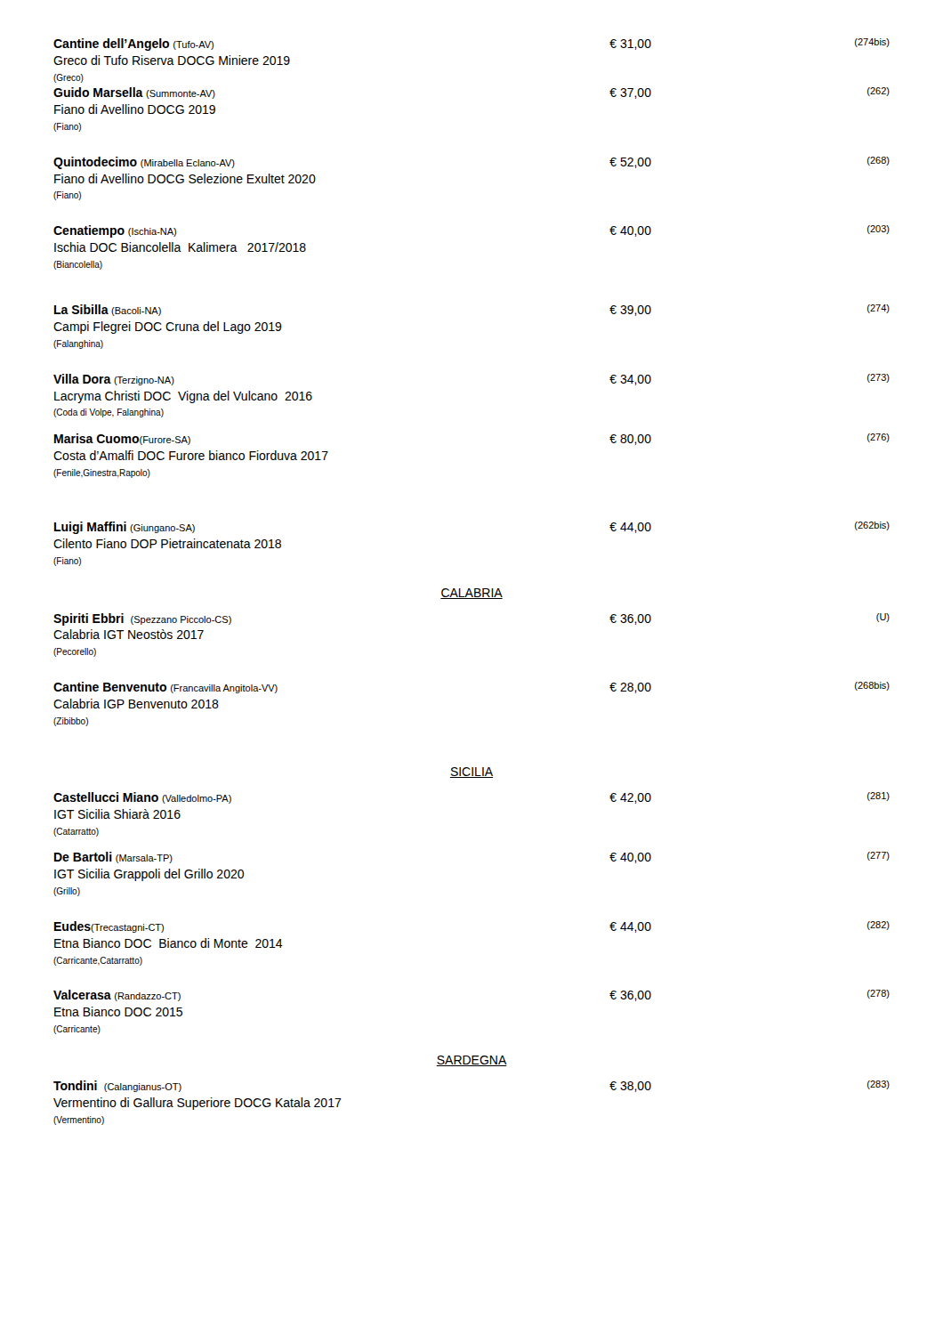| Cantine dell’Angelo (Tufo-AV) Greco di Tufo Riserva DOCG Miniere 2019 (Greco) | € 31,00 | (274bis) |
| Guido Marsella (Summonte-AV) Fiano di Avellino DOCG 2019 (Fiano) | € 37,00 | (262) |
| Quintodecimo (Mirabella Eclano-AV) Fiano di Avellino DOCG Selezione Exultet 2020 (Fiano) | € 52,00 | (268) |
| Cenatiempo (Ischia-NA) Ischia DOC Biancolella Kalimera 2017/2018 (Biancolella) | € 40,00 | (203) |
| La Sibilla (Bacoli-NA) Campi Flegrei DOC Cruna del Lago 2019 (Falanghina) | € 39,00 | (274) |
| Villa Dora (Terzigno-NA) Lacryma Christi DOC Vigna del Vulcano 2016 (Coda di Volpe, Falanghina) | € 34,00 | (273) |
| Marisa Cuomo (Furore-SA) Costa d’Amalfi DOC Furore bianco Fiorduva 2017 (Fenile,Ginestra,Rapolo) | € 80,00 | (276) |
| Luigi Maffini (Giungano-SA) Cilento Fiano DOP Pietraincatenata 2018 (Fiano) | € 44,00 | (262bis) |
| CALABRIA |
| Spiriti Ebbri (Spezzano Piccolo-CS) Calabria IGT Neostòs 2017 (Pecorello) | € 36,00 | (U) |
| Cantine Benvenuto (Francavilla Angitola-VV) Calabria IGP Benvenuto 2018 (Zibibbo) | € 28,00 | (268bis) |
| SICILIA |
| Castellucci Miano (Valledolmo-PA) IGT Sicilia Shiarà 2016 (Catarratto) | € 42,00 | (281) |
| De Bartoli (Marsala-TP) IGT Sicilia Grappoli del Grillo 2020 (Grillo) | € 40,00 | (277) |
| Eudes (Trecastagni-CT) Etna Bianco DOC Bianco di Monte 2014 (Carricante,Catarratto) | € 44,00 | (282) |
| Valcerasa (Randazzo-CT) Etna Bianco DOC 2015 (Carricante) | € 36,00 | (278) |
| SARDEGNA |
| Tondini (Calangianus-OT) Vermentino di Gallura Superiore DOCG Katala 2017 (Vermentino) | € 38,00 | (283) |